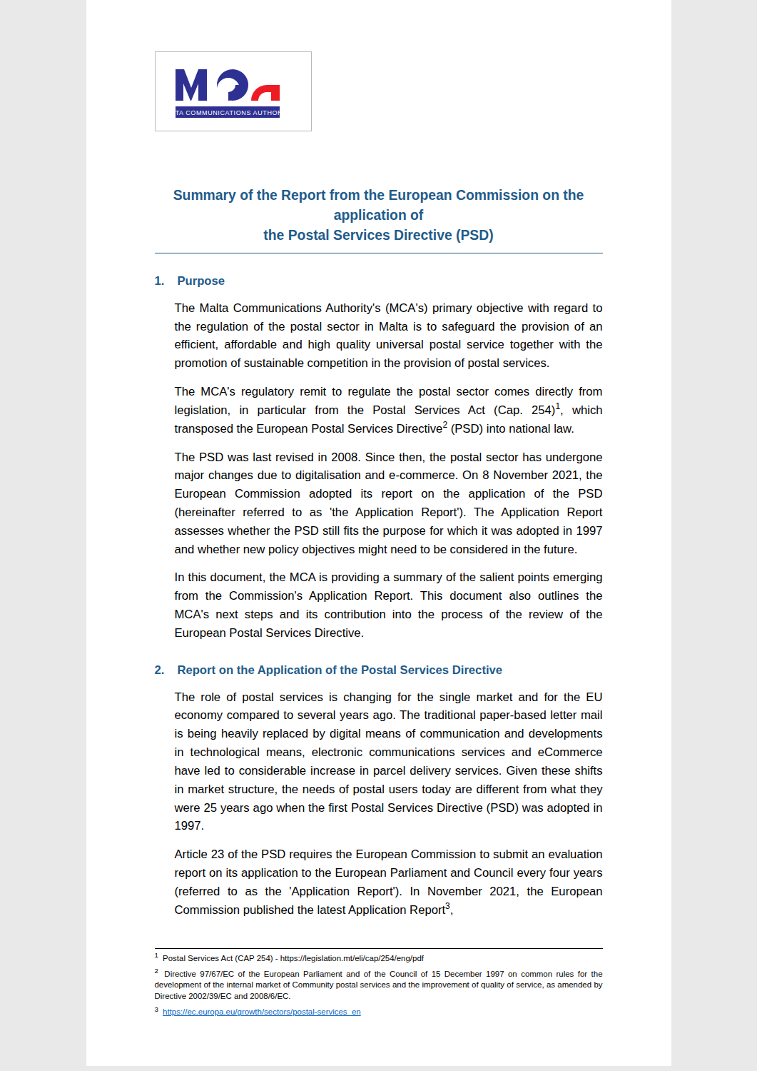MALTA COMMUNICATIONS AUTHORITY
Summary of the Report from the European Commission on the application of
the Postal Services Directive (PSD)
1. Purpose
The Malta Communications Authority's (MCA's) primary objective with regard to the regulation of the postal sector in Malta is to safeguard the provision of an efficient, affordable and high quality universal postal service together with the promotion of sustainable competition in the provision of postal services.
The MCA's regulatory remit to regulate the postal sector comes directly from legislation, in particular from the Postal Services Act (Cap. 254)1, which transposed the European Postal Services Directive2 (PSD) into national law.
The PSD was last revised in 2008. Since then, the postal sector has undergone major changes due to digitalisation and e-commerce. On 8 November 2021, the European Commission adopted its report on the application of the PSD (hereinafter referred to as 'the Application Report'). The Application Report assesses whether the PSD still fits the purpose for which it was adopted in 1997 and whether new policy objectives might need to be considered in the future.
In this document, the MCA is providing a summary of the salient points emerging from the Commission's Application Report. This document also outlines the MCA's next steps and its contribution into the process of the review of the European Postal Services Directive.
2. Report on the Application of the Postal Services Directive
The role of postal services is changing for the single market and for the EU economy compared to several years ago. The traditional paper-based letter mail is being heavily replaced by digital means of communication and developments in technological means, electronic communications services and eCommerce have led to considerable increase in parcel delivery services. Given these shifts in market structure, the needs of postal users today are different from what they were 25 years ago when the first Postal Services Directive (PSD) was adopted in 1997.
Article 23 of the PSD requires the European Commission to submit an evaluation report on its application to the European Parliament and Council every four years (referred to as the 'Application Report'). In November 2021, the European Commission published the latest Application Report3,
1 Postal Services Act (CAP 254) - https://legislation.mt/eli/cap/254/eng/pdf
2 Directive 97/67/EC of the European Parliament and of the Council of 15 December 1997 on common rules for the development of the internal market of Community postal services and the improvement of quality of service, as amended by Directive 2002/39/EC and 2008/6/EC.
3 https://ec.europa.eu/growth/sectors/postal-services_en